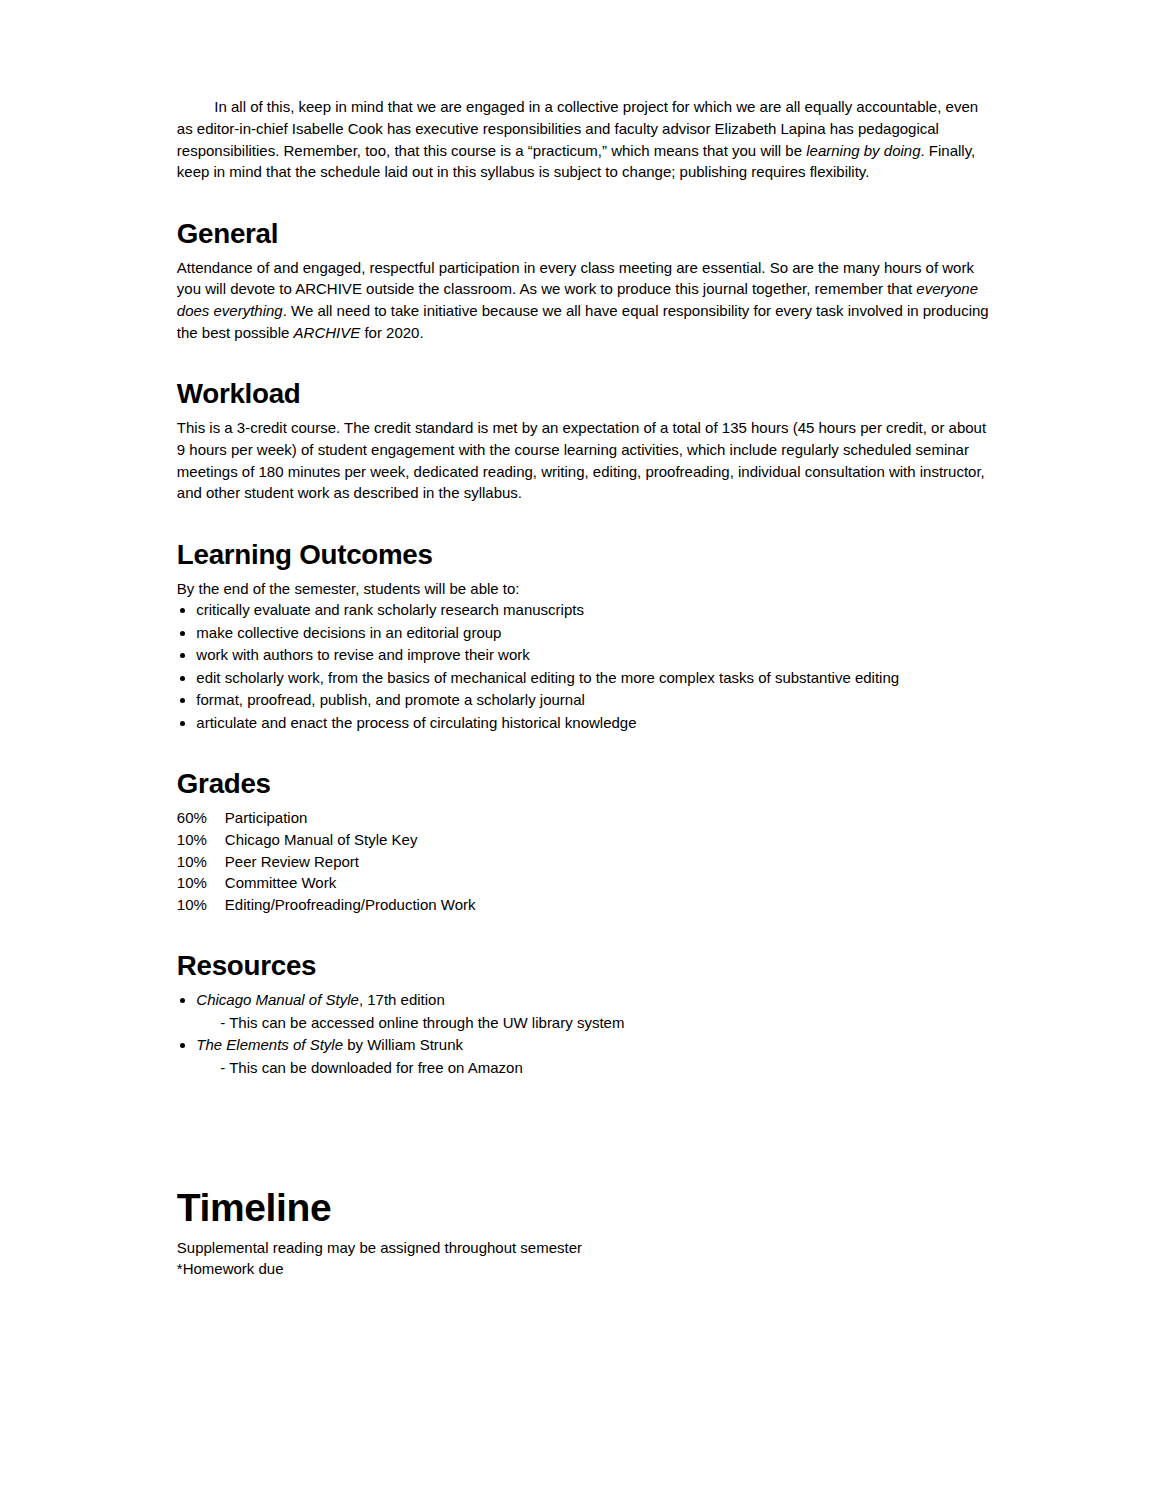In all of this, keep in mind that we are engaged in a collective project for which we are all equally accountable, even as editor-in-chief Isabelle Cook has executive responsibilities and faculty advisor Elizabeth Lapina has pedagogical responsibilities. Remember, too, that this course is a “practicum,” which means that you will be learning by doing. Finally, keep in mind that the schedule laid out in this syllabus is subject to change; publishing requires flexibility.
General
Attendance of and engaged, respectful participation in every class meeting are essential. So are the many hours of work you will devote to ARCHIVE outside the classroom. As we work to produce this journal together, remember that everyone does everything. We all need to take initiative because we all have equal responsibility for every task involved in producing the best possible ARCHIVE for 2020.
Workload
This is a 3-credit course. The credit standard is met by an expectation of a total of 135 hours (45 hours per credit, or about 9 hours per week) of student engagement with the course learning activities, which include regularly scheduled seminar meetings of 180 minutes per week, dedicated reading, writing, editing, proofreading, individual consultation with instructor, and other student work as described in the syllabus.
Learning Outcomes
By the end of the semester, students will be able to:
critically evaluate and rank scholarly research manuscripts
make collective decisions in an editorial group
work with authors to revise and improve their work
edit scholarly work, from the basics of mechanical editing to the more complex tasks of substantive editing
format, proofread, publish, and promote a scholarly journal
articulate and enact the process of circulating historical knowledge
Grades
60% Participation
10% Chicago Manual of Style Key
10% Peer Review Report
10% Committee Work
10% Editing/Proofreading/Production Work
Resources
Chicago Manual of Style, 17th edition
This can be accessed online through the UW library system
The Elements of Style by William Strunk
This can be downloaded for free on Amazon
Timeline
Supplemental reading may be assigned throughout semester
*Homework due